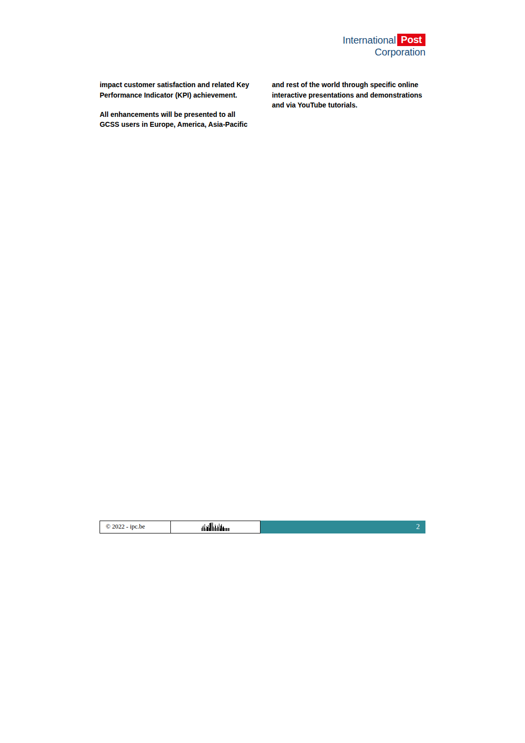International Post
Corporation
impact customer satisfaction and related Key Performance Indicator (KPI) achievement.
All enhancements will be presented to all GCSS users in Europe, America, Asia-Pacific
and rest of the world through specific online interactive presentations and demonstrations and via YouTube tutorials.
© 2022 - ipc.be
2